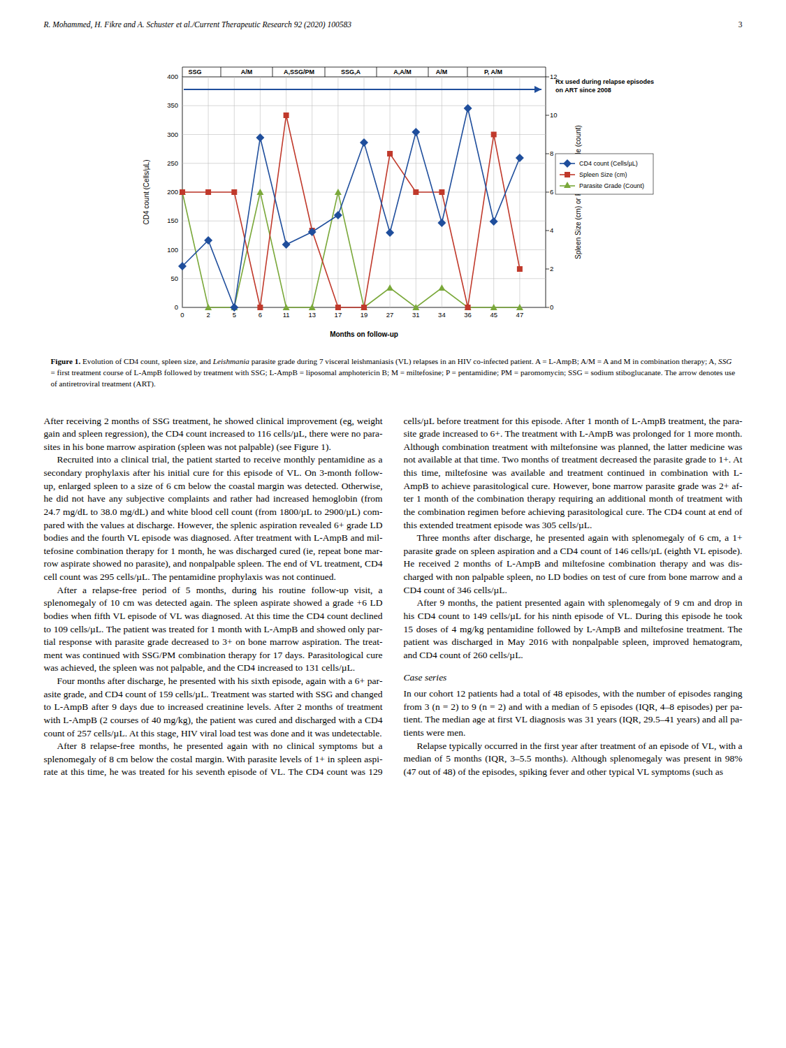R. Mohammed, H. Fikre and A. Schuster et al./Current Therapeutic Research 92 (2020) 100583 3
0 50 100 150 200 250 300 350 400 0 2 4 6 8 10 12 CD4 count (Cells/µL) Spleen Size (cm) or Parasite Grade (count) Months on follow-up 0 2 5 6 11 13 17 19 27 31 34 36 45 47 SSG A/M A,SSG/PM SSG,A A,A/M A/M P, A/M Rx used during relapse episodes on ART since 2008 CD4 count (Cells/µL) Spleen Size (cm) Parasite Grade (Count)
Figure 1. Evolution of CD4 count, spleen size, and Leishmania parasite grade during 7 visceral leishmaniasis (VL) relapses in an HIV co-infected patient. A = L-AmpB; A/M = A and M in combination therapy; A, SSG = first treatment course of L-AmpB followed by treatment with SSG; L-AmpB = liposomal amphotericin B; M = miltefosine; P = pentamidine; PM = paromomycin; SSG = sodium stiboglucanate. The arrow denotes use of antiretroviral treatment (ART).
After receiving 2 months of SSG treatment, he showed clinical improvement (eg, weight gain and spleen regression), the CD4 count increased to 116 cells/µL, there were no parasites in his bone marrow aspiration (spleen was not palpable) (see Figure 1).
Recruited into a clinical trial, the patient started to receive monthly pentamidine as a secondary prophylaxis after his initial cure for this episode of VL. On 3-month follow-up, enlarged spleen to a size of 6 cm below the coastal margin was detected. Otherwise, he did not have any subjective complaints and rather had increased hemoglobin (from 24.7 mg/dL to 38.0 mg/dL) and white blood cell count (from 1800/µL to 2900/µL) compared with the values at discharge. However, the splenic aspiration revealed 6+ grade LD bodies and the fourth VL episode was diagnosed. After treatment with L-AmpB and miltefosine combination therapy for 1 month, he was discharged cured (ie, repeat bone marrow aspirate showed no parasite), and nonpalpable spleen. The end of VL treatment, CD4 cell count was 295 cells/µL. The pentamidine prophylaxis was not continued.
After a relapse-free period of 5 months, during his routine follow-up visit, a splenomegaly of 10 cm was detected again. The spleen aspirate showed a grade +6 LD bodies when fifth VL episode of VL was diagnosed. At this time the CD4 count declined to 109 cells/µL. The patient was treated for 1 month with L-AmpB and showed only partial response with parasite grade decreased to 3+ on bone marrow aspiration. The treatment was continued with SSG/PM combination therapy for 17 days. Parasitological cure was achieved, the spleen was not palpable, and the CD4 increased to 131 cells/µL.
Four months after discharge, he presented with his sixth episode, again with a 6+ parasite grade, and CD4 count of 159 cells/µL. Treatment was started with SSG and changed to L-AmpB after 9 days due to increased creatinine levels. After 2 months of treatment with L-AmpB (2 courses of 40 mg/kg), the patient was cured and discharged with a CD4 count of 257 cells/µL. At this stage, HIV viral load test was done and it was undetectable.
After 8 relapse-free months, he presented again with no clinical symptoms but a splenomegaly of 8 cm below the costal margin. With parasite levels of 1+ in spleen aspirate at this time, he was treated for his seventh episode of VL. The CD4 count was 129 cells/µL before treatment for this episode. After 1 month of L-AmpB treatment, the parasite grade increased to 6+. The treatment with L-AmpB was prolonged for 1 more month. Although combination treatment with miltefonsine was planned, the latter medicine was not available at that time. Two months of treatment decreased the parasite grade to 1+. At this time, miltefosine was available and treatment continued in combination with L-AmpB to achieve parasitological cure. However, bone marrow parasite grade was 2+ after 1 month of the combination therapy requiring an additional month of treatment with the combination regimen before achieving parasitological cure. The CD4 count at end of this extended treatment episode was 305 cells/µL.
Three months after discharge, he presented again with splenomegaly of 6 cm, a 1+ parasite grade on spleen aspiration and a CD4 count of 146 cells/µL (eighth VL episode). He received 2 months of L-AmpB and miltefosine combination therapy and was discharged with non palpable spleen, no LD bodies on test of cure from bone marrow and a CD4 count of 346 cells/µL.
After 9 months, the patient presented again with splenomegaly of 9 cm and drop in his CD4 count to 149 cells/µL for his ninth episode of VL. During this episode he took 15 doses of 4 mg/kg pentamidine followed by L-AmpB and miltefosine treatment. The patient was discharged in May 2016 with nonpalpable spleen, improved hematogram, and CD4 count of 260 cells/µL.
Case series
In our cohort 12 patients had a total of 48 episodes, with the number of episodes ranging from 3 (n = 2) to 9 (n = 2) and with a median of 5 episodes (IQR, 4–8 episodes) per patient. The median age at first VL diagnosis was 31 years (IQR, 29.5–41 years) and all patients were men.
Relapse typically occurred in the first year after treatment of an episode of VL, with a median of 5 months (IQR, 3–5.5 months). Although splenomegaly was present in 98% (47 out of 48) of the episodes, spiking fever and other typical VL symptoms (such as